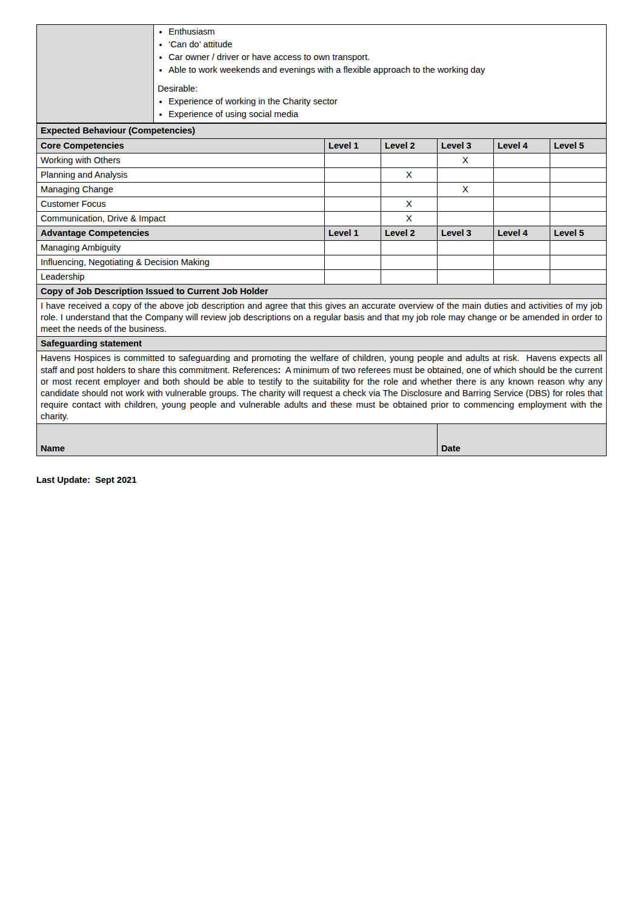| | Enthusiasm ‘Can do’ attitude Car owner / driver or have access to own transport. Able to work weekends and evenings with a flexible approach to the working day Desirable: Experience of working in the Charity sector Experience of using social media |
| Expected Behaviour (Competencies) |
| Core Competencies | Level 1 | Level 2 | Level 3 | Level 4 | Level 5 |
| Working with Others | | | X | | |
| Planning and Analysis | | X | | | |
| Managing Change | | | X | | |
| Customer Focus | | X | | | |
| Communication, Drive & Impact | | X | | | |
| Advantage Competencies | Level 1 | Level 2 | Level 3 | Level 4 | Level 5 |
| Managing Ambiguity | | | | | |
| Influencing, Negotiating & Decision Making | | | | | |
| Leadership | | | | | |
| Copy of Job Description Issued to Current Job Holder |
| I have received a copy of the above job description and agree that this gives an accurate overview of the main duties and activities of my job role. I understand that the Company will review job descriptions on a regular basis and that my job role may change or be amended in order to meet the needs of the business. |
| Safeguarding statement |
| Havens Hospices is committed to safeguarding and promoting the welfare of children, young people and adults at risk. Havens expects all staff and post holders to share this commitment. References : A minimum of two referees must be obtained, one of which should be the current or most recent employer and both should be able to testify to the suitability for the role and whether there is any known reason why any candidate should not work with vulnerable groups. The charity will request a check via The Disclosure and Barring Service (DBS) for roles that require contact with children, young people and vulnerable adults and these must be obtained prior to commencing employment with the charity. |
| Name | Date |
Last Update: Sept 2021